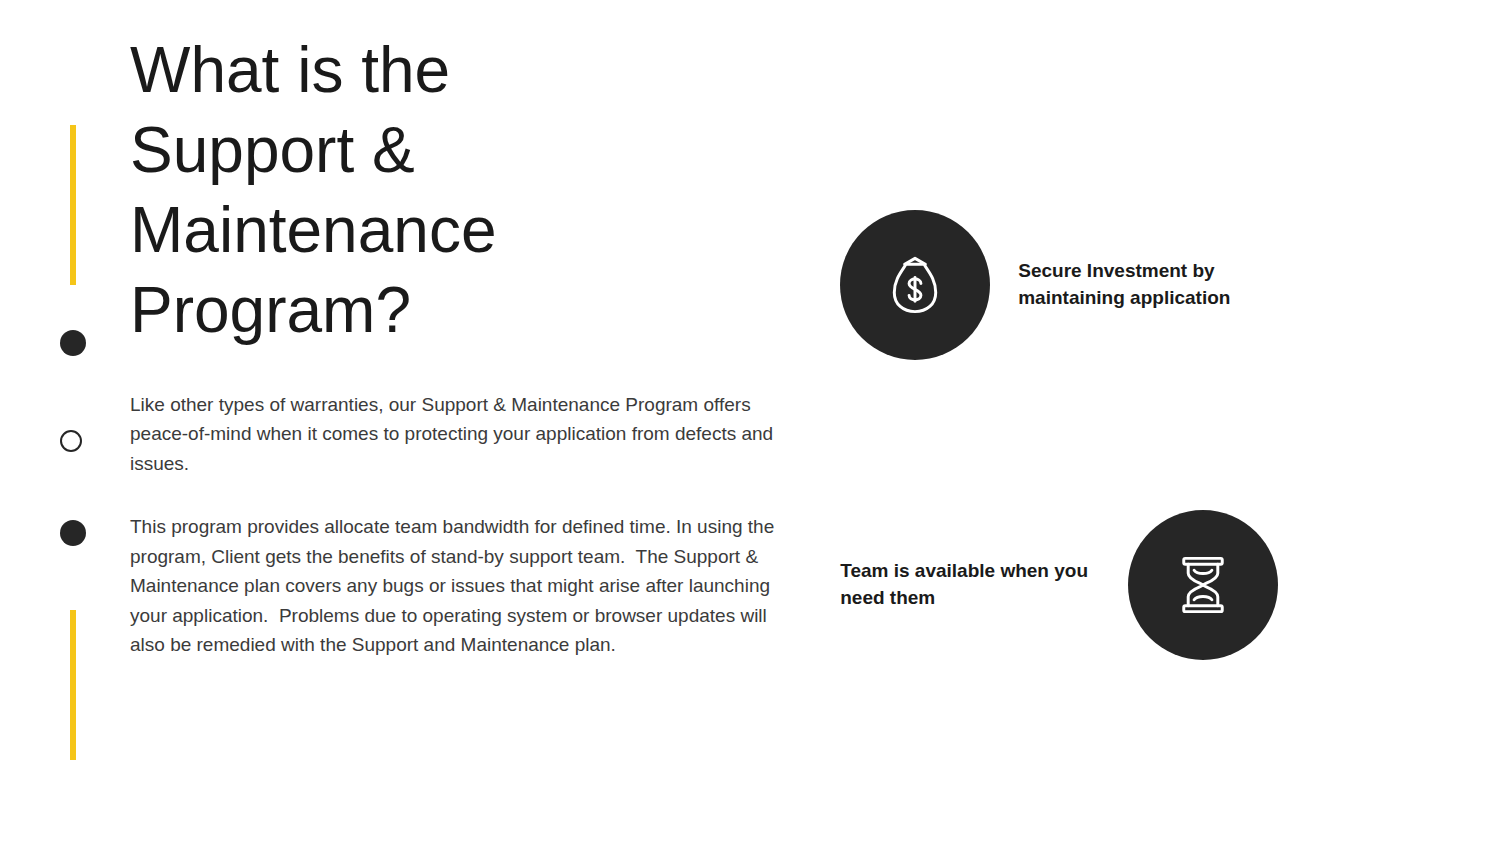What is the Support & Maintenance Program?
Like other types of warranties, our Support & Maintenance Program offers peace-of-mind when it comes to protecting your application from defects and issues.
This program provides allocate team bandwidth for defined time. In using the program, Client gets the benefits of stand-by support team. The Support & Maintenance plan covers any bugs or issues that might arise after launching your application. Problems due to operating system or browser updates will also be remedied with the Support and Maintenance plan.
Secure Investment by maintaining application
Team is available when you need them